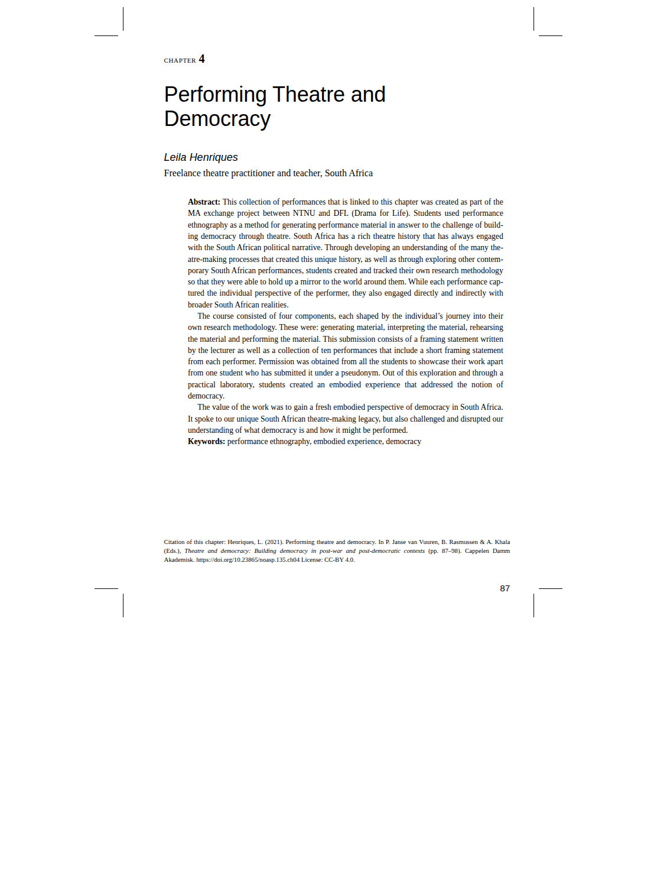chapter 4
Performing Theatre and
Democracy
Leila Henriques
Freelance theatre practitioner and teacher, South Africa
Abstract: This collection of performances that is linked to this chapter was created as part of the MA exchange project between NTNU and DFL (Drama for Life). Students used performance ethnography as a method for generating performance material in answer to the challenge of building democracy through theatre. South Africa has a rich theatre history that has always engaged with the South African political narrative. Through developing an understanding of the many theatre-making processes that created this unique history, as well as through exploring other contemporary South African performances, students created and tracked their own research methodology so that they were able to hold up a mirror to the world around them. While each performance captured the individual perspective of the performer, they also engaged directly and indirectly with broader South African realities.
The course consisted of four components, each shaped by the individual’s journey into their own research methodology. These were: generating material, interpreting the material, rehearsing the material and performing the material. This submission consists of a framing statement written by the lecturer as well as a collection of ten performances that include a short framing statement from each performer. Permission was obtained from all the students to showcase their work apart from one student who has submitted it under a pseudonym. Out of this exploration and through a practical laboratory, students created an embodied experience that addressed the notion of democracy.
The value of the work was to gain a fresh embodied perspective of democracy in South Africa. It spoke to our unique South African theatre-making legacy, but also challenged and disrupted our understanding of what democracy is and how it might be performed.
Keywords: performance ethnography, embodied experience, democracy
Citation of this chapter: Henriques, L. (2021). Performing theatre and democracy. In P. Janse van Vuuren, B. Rasmussen & A. Khala (Eds.), Theatre and democracy: Building democracy in post-war and post-democratic contexts (pp. 87–98). Cappelen Damm Akademisk. https://doi.org/10.23865/noasp.135.ch04 License: CC-BY 4.0.
87